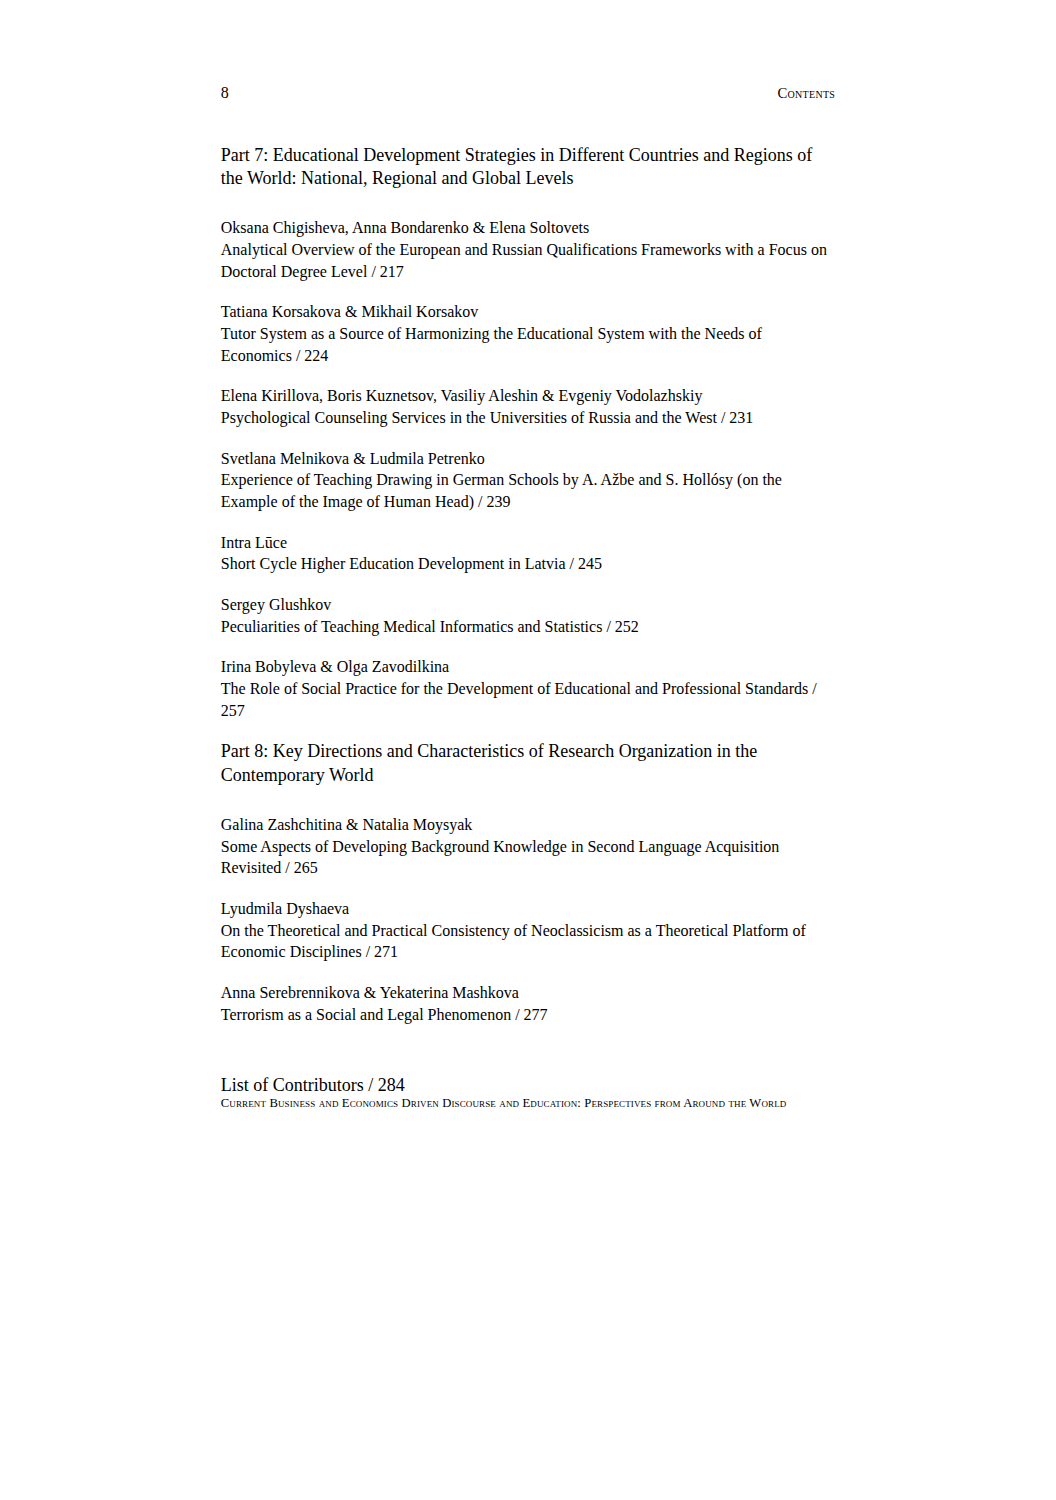8 Contents
Part 7: Educational Development Strategies in Different Countries and Regions of the World: National, Regional and Global Levels
Oksana Chigisheva, Anna Bondarenko & Elena Soltovets
Analytical Overview of the European and Russian Qualifications Frameworks with a Focus on Doctoral Degree Level / 217
Tatiana Korsakova & Mikhail Korsakov
Tutor System as a Source of Harmonizing the Educational System with the Needs of Economics / 224
Elena Kirillova, Boris Kuznetsov, Vasiliy Aleshin & Evgeniy Vodolazhskiy
Psychological Counseling Services in the Universities of Russia and the West / 231
Svetlana Melnikova & Ludmila Petrenko
Experience of Teaching Drawing in German Schools by A. Ažbe and S. Hollósy (on the Example of the Image of Human Head) / 239
Intra Lūce
Short Cycle Higher Education Development in Latvia / 245
Sergey Glushkov
Peculiarities of Teaching Medical Informatics and Statistics / 252
Irina Bobyleva & Olga Zavodilkina
The Role of Social Practice for the Development of Educational and Professional Standards / 257
Part 8: Key Directions and Characteristics of Research Organization in the Contemporary World
Galina Zashchitina & Natalia Moysyak
Some Aspects of Developing Background Knowledge in Second Language Acquisition Revisited / 265
Lyudmila Dyshaeva
On the Theoretical and Practical Consistency of Neoclassicism as a Theoretical Platform of Economic Disciplines / 271
Anna Serebrennikova & Yekaterina Mashkova
Terrorism as a Social and Legal Phenomenon / 277
List of Contributors / 284
Current Business and Economics Driven Discourse and Education: Perspectives from Around the World